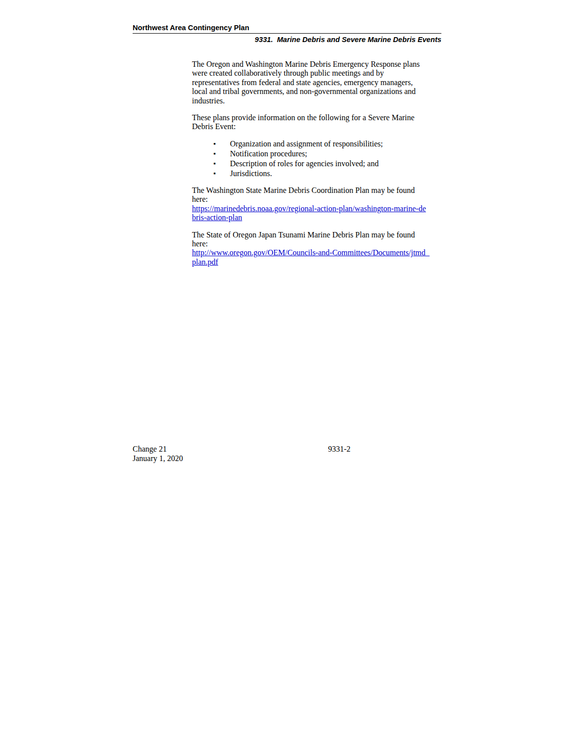Northwest Area Contingency Plan
9331. Marine Debris and Severe Marine Debris Events
The Oregon and Washington Marine Debris Emergency Response plans were created collaboratively through public meetings and by representatives from federal and state agencies, emergency managers, local and tribal governments, and non-governmental organizations and industries.
These plans provide information on the following for a Severe Marine Debris Event:
Organization and assignment of responsibilities;
Notification procedures;
Description of roles for agencies involved; and
Jurisdictions.
The Washington State Marine Debris Coordination Plan may be found here:
https://marinedebris.noaa.gov/regional-action-plan/washington-marine-debris-action-plan
The State of Oregon Japan Tsunami Marine Debris Plan may be found here:
http://www.oregon.gov/OEM/Councils-and-Committees/Documents/jtmd_plan.pdf
Change 21
January 1, 2020
9331-2